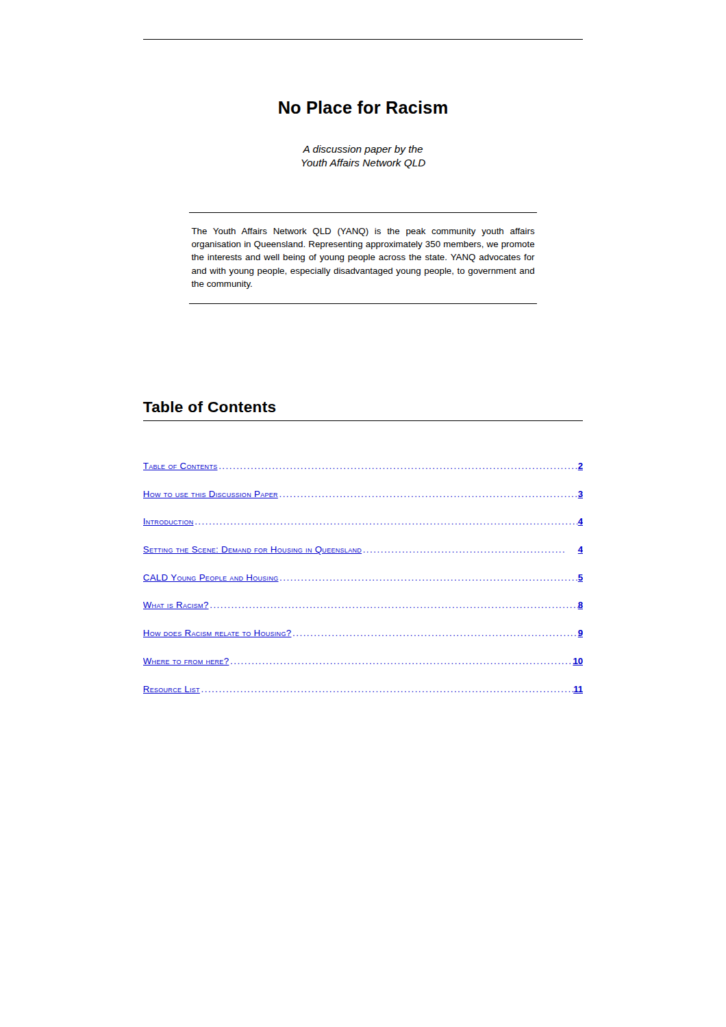No Place for Racism
A discussion paper by the
Youth Affairs Network QLD
The Youth Affairs Network QLD (YANQ) is the peak community youth affairs organisation in Queensland. Representing approximately 350 members, we promote the interests and well being of young people across the state. YANQ advocates for and with young people, especially disadvantaged young people, to government and the community.
Table of Contents
Table of Contents 2..........................................................................................................................
How to use this Discussion Paper 3.......................................................................................
Introduction 4.....................................................................................................................................
Setting the Scene: Demand for Housing in Queensland 4.........................................................
CALD Young People and Housing 5.......................................................................................
What is Racism?8.............................................................................................................................
How does Racism relate to Housing?9.................................................................................
Where to from here?10.....................................................................................................................
Resource List 11.................................................................................................................................